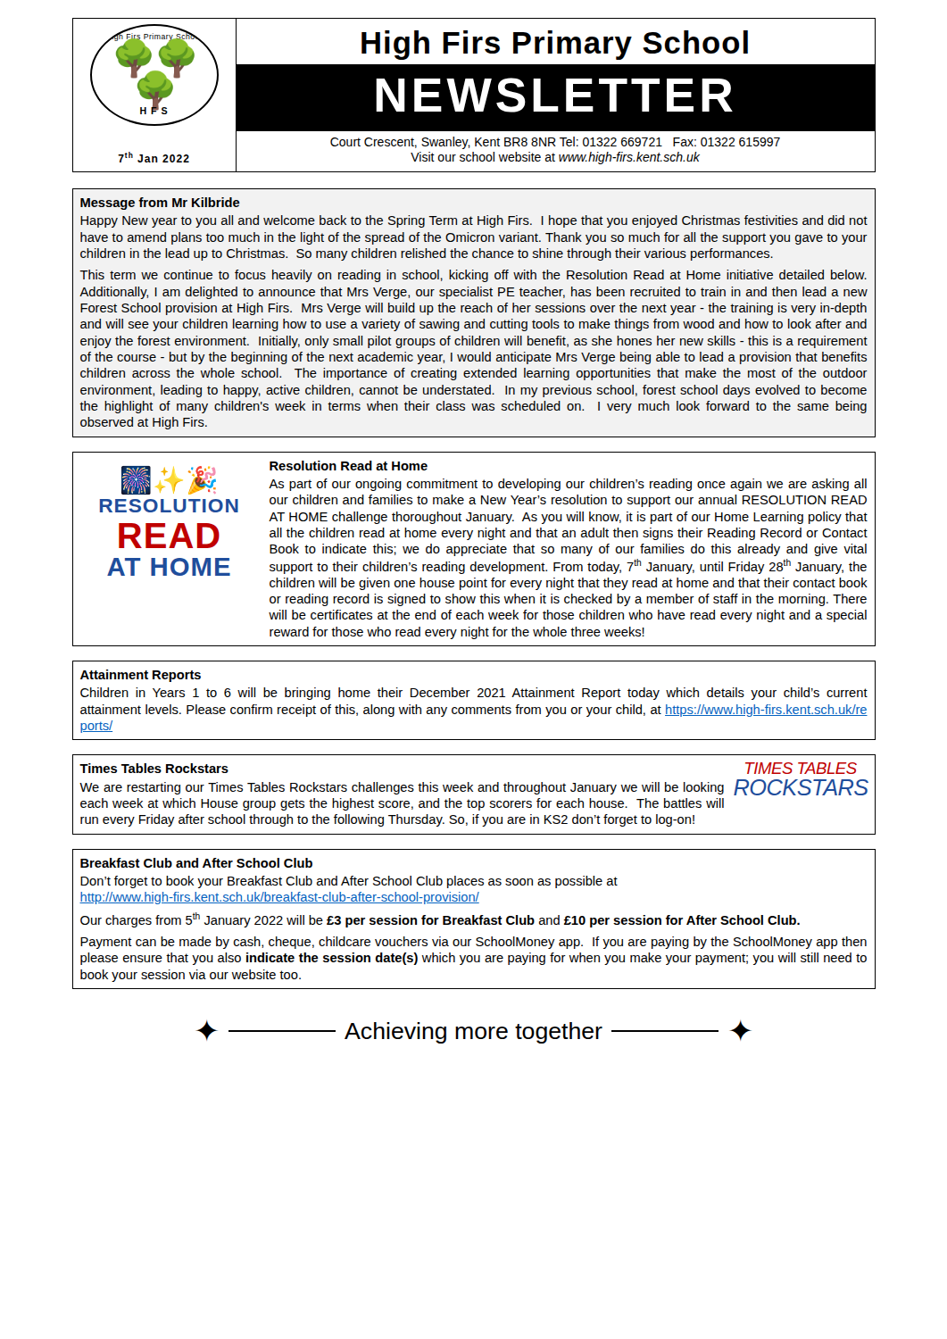High Firs Primary School
🌳🌳🌳
H F S
7th Jan 2022
High Firs Primary School
NEWSLETTER
Court Crescent, Swanley, Kent BR8 8NR Tel: 01322 669721 Fax: 01322 615997
Visit our school website at www.high-firs.kent.sch.uk
Message from Mr Kilbride
Happy New year to you all and welcome back to the Spring Term at High Firs. I hope that you enjoyed Christmas festivities and did not have to amend plans too much in the light of the spread of the Omicron variant. Thank you so much for all the support you gave to your children in the lead up to Christmas. So many children relished the chance to shine through their various performances.
This term we continue to focus heavily on reading in school, kicking off with the Resolution Read at Home initiative detailed below. Additionally, I am delighted to announce that Mrs Verge, our specialist PE teacher, has been recruited to train in and then lead a new Forest School provision at High Firs. Mrs Verge will build up the reach of her sessions over the next year - the training is very in-depth and will see your children learning how to use a variety of sawing and cutting tools to make things from wood and how to look after and enjoy the forest environment. Initially, only small pilot groups of children will benefit, as she hones her new skills - this is a requirement of the course - but by the beginning of the next academic year, I would anticipate Mrs Verge being able to lead a provision that benefits children across the whole school. The importance of creating extended learning opportunities that make the most of the outdoor environment, leading to happy, active children, cannot be understated. In my previous school, forest school days evolved to become the highlight of many children's week in terms when their class was scheduled on. I very much look forward to the same being observed at High Firs.
🎆✨🎉
RESOLUTION
READ
AT HOME
Resolution Read at Home
As part of our ongoing commitment to developing our children’s reading once again we are asking all our children and families to make a New Year’s resolution to support our annual RESOLUTION READ AT HOME challenge thoroughout January. As you will know, it is part of our Home Learning policy that all the children read at home every night and that an adult then signs their Reading Record or Contact Book to indicate this; we do appreciate that so many of our families do this already and give vital support to their children’s reading development. From today, 7th January, until Friday 28th January, the children will be given one house point for every night that they read at home and that their contact book or reading record is signed to show this when it is checked by a member of staff in the morning. There will be certificates at the end of each week for those children who have read every night and a special reward for those who read every night for the whole three weeks!
Attainment Reports
Children in Years 1 to 6 will be bringing home their December 2021 Attainment Report today which details your child’s current attainment levels. Please confirm receipt of this, along with any comments from you or your child, at https://www.high-firs.kent.sch.uk/reports/
TIMES TABLES
ROCKSTARS
Times Tables Rockstars
We are restarting our Times Tables Rockstars challenges this week and throughout January we will be looking each week at which House group gets the highest score, and the top scorers for each house. The battles will run every Friday after school through to the following Thursday. So, if you are in KS2 don’t forget to log-on!
Breakfast Club and After School Club
Don’t forget to book your Breakfast Club and After School Club places as soon as possible at
http://www.high-firs.kent.sch.uk/breakfast-club-after-school-provision/
Our charges from 5th January 2022 will be £3 per session for Breakfast Club and £10 per session for After School Club.
Payment can be made by cash, cheque, childcare vouchers via our SchoolMoney app. If you are paying by the SchoolMoney app then please ensure that you also indicate the session date(s) which you are paying for when you make your payment; you will still need to book your session via our website too.
✦ Achieving more together ✦